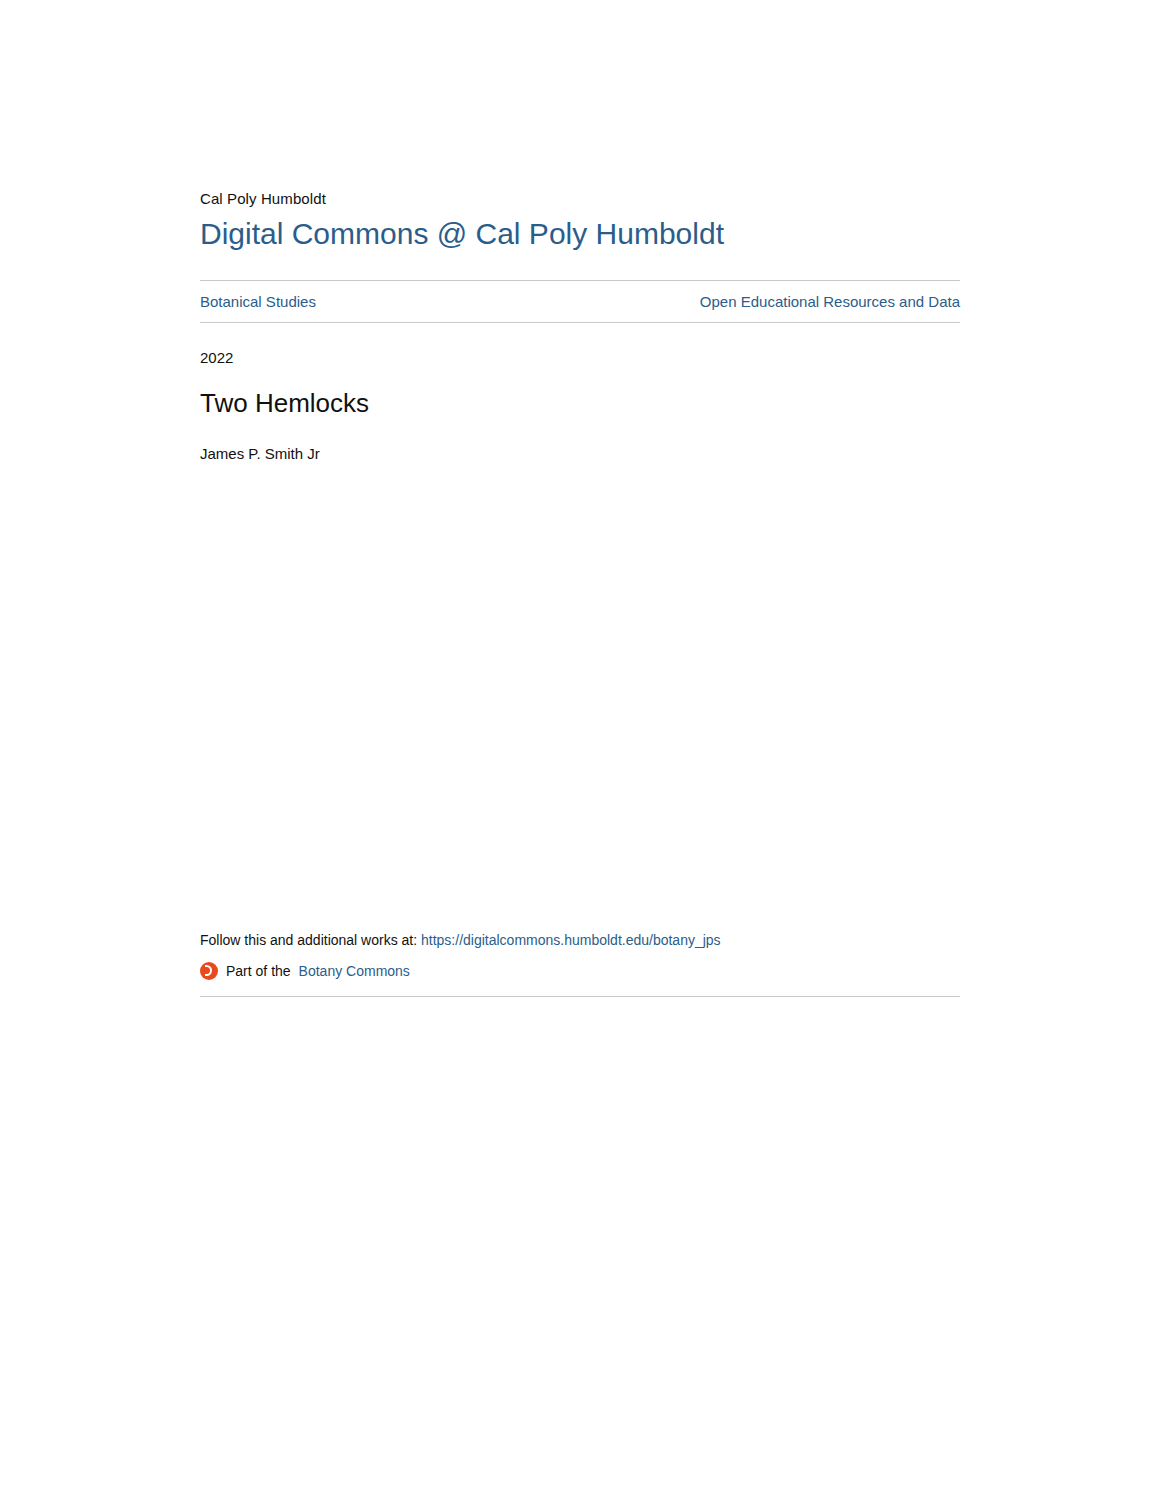Cal Poly Humboldt
Digital Commons @ Cal Poly Humboldt
Botanical Studies Open Educational Resources and Data
2022
Two Hemlocks
James P. Smith Jr
Follow this and additional works at: https://digitalcommons.humboldt.edu/botany_jps
Part of the Botany Commons